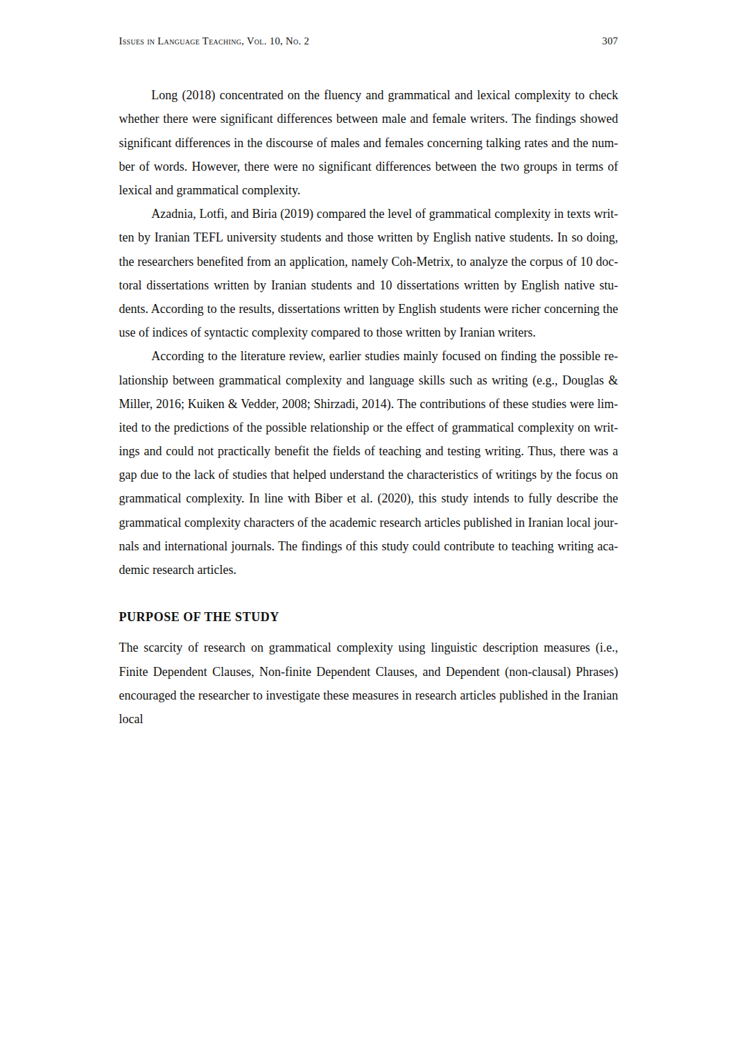Issues in Language Teaching, Vol. 10, No. 2 307
Long (2018) concentrated on the fluency and grammatical and lexical complexity to check whether there were significant differences between male and female writers. The findings showed significant differences in the discourse of males and females concerning talking rates and the number of words. However, there were no significant differences between the two groups in terms of lexical and grammatical complexity.
Azadnia, Lotfi, and Biria (2019) compared the level of grammatical complexity in texts written by Iranian TEFL university students and those written by English native students. In so doing, the researchers benefited from an application, namely Coh-Metrix, to analyze the corpus of 10 doctoral dissertations written by Iranian students and 10 dissertations written by English native students. According to the results, dissertations written by English students were richer concerning the use of indices of syntactic complexity compared to those written by Iranian writers.
According to the literature review, earlier studies mainly focused on finding the possible relationship between grammatical complexity and language skills such as writing (e.g., Douglas & Miller, 2016; Kuiken & Vedder, 2008; Shirzadi, 2014). The contributions of these studies were limited to the predictions of the possible relationship or the effect of grammatical complexity on writings and could not practically benefit the fields of teaching and testing writing. Thus, there was a gap due to the lack of studies that helped understand the characteristics of writings by the focus on grammatical complexity. In line with Biber et al. (2020), this study intends to fully describe the grammatical complexity characters of the academic research articles published in Iranian local journals and international journals. The findings of this study could contribute to teaching writing academic research articles.
Purpose of the Study
The scarcity of research on grammatical complexity using linguistic description measures (i.e., Finite Dependent Clauses, Non-finite Dependent Clauses, and Dependent (non-clausal) Phrases) encouraged the researcher to investigate these measures in research articles published in the Iranian local